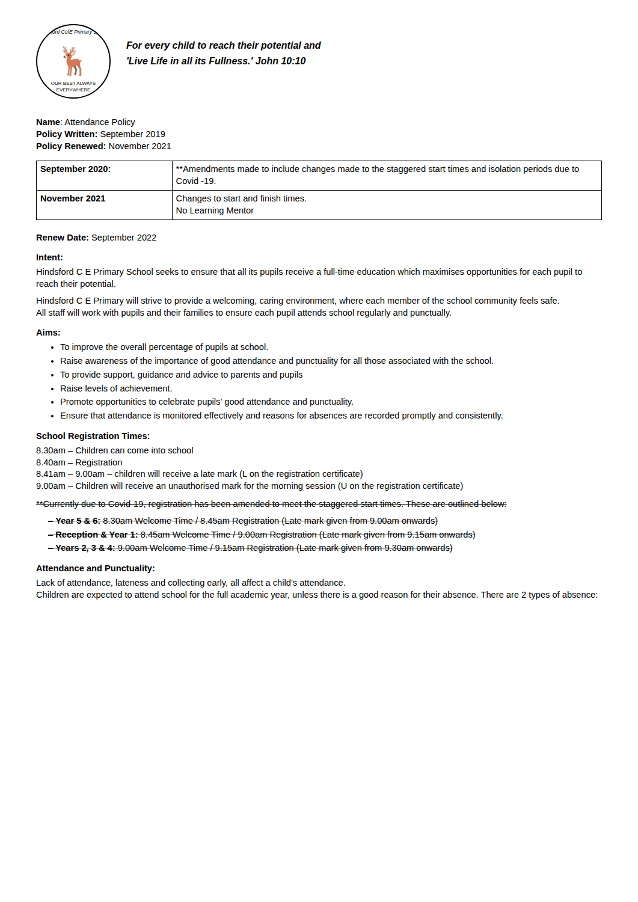Hindsford CofE Primary School
🦌
OUR BEST ALWAYS EVERYWHERE
For every child to reach their potential and
'Live Life in all its Fullness.' John 10:10
Name: Attendance Policy
Policy Written: September 2019
Policy Renewed: November 2021
| September 2020: | **Amendments made to include changes made to the staggered start times and isolation periods due to Covid -19. |
| November 2021 | Changes to start and finish times. No Learning Mentor |
Renew Date: September 2022
Intent:
Hindsford C E Primary School seeks to ensure that all its pupils receive a full-time education which maximises opportunities for each pupil to reach their potential.
Hindsford C E Primary will strive to provide a welcoming, caring environment, where each member of the school community feels safe.
All staff will work with pupils and their families to ensure each pupil attends school regularly and punctually.
Aims:
To improve the overall percentage of pupils at school.
Raise awareness of the importance of good attendance and punctuality for all those associated with the school.
To provide support, guidance and advice to parents and pupils
Raise levels of achievement.
Promote opportunities to celebrate pupils' good attendance and punctuality.
Ensure that attendance is monitored effectively and reasons for absences are recorded promptly and consistently.
School Registration Times:
8.30am – Children can come into school
8.40am – Registration
8.41am – 9.00am – children will receive a late mark (L on the registration certificate)
9.00am – Children will receive an unauthorised mark for the morning session (U on the registration certificate)
**Currently due to Covid-19, registration has been amended to meet the staggered start times. These are outlined below:
Year 5 & 6: 8.30am Welcome Time / 8.45am Registration (Late mark given from 9.00am onwards)
Reception & Year 1: 8.45am Welcome Time / 9.00am Registration (Late mark given from 9.15am onwards)
Years 2, 3 & 4: 9.00am Welcome Time / 9.15am Registration (Late mark given from 9.30am onwards)
Attendance and Punctuality:
Lack of attendance, lateness and collecting early, all affect a child's attendance.
Children are expected to attend school for the full academic year, unless there is a good reason for their absence. There are 2 types of absence: